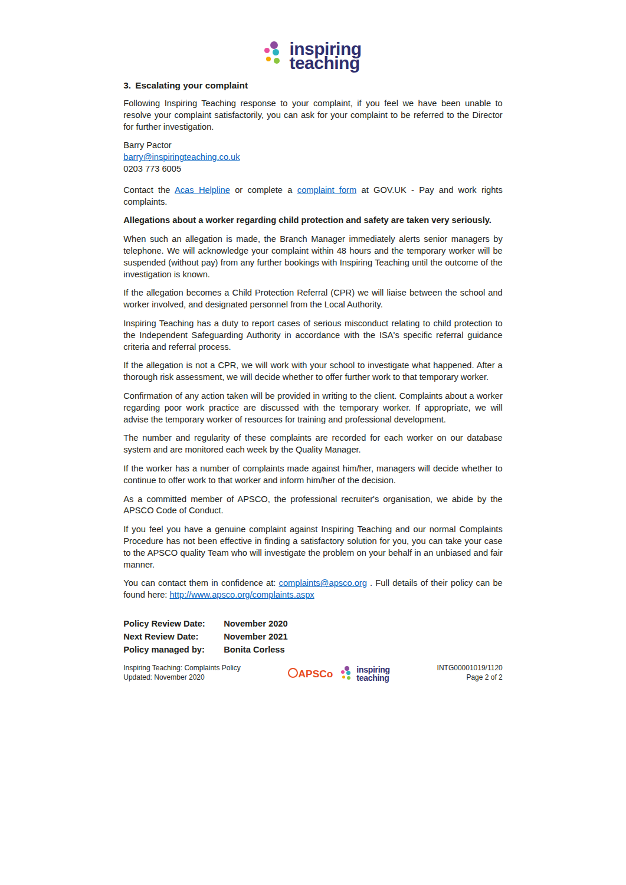inspiring
teaching
3. Escalating your complaint
Following Inspiring Teaching response to your complaint, if you feel we have been unable to resolve your complaint satisfactorily, you can ask for your complaint to be referred to the Director for further investigation.
Barry Pactor
barry@inspiringteaching.co.uk
0203 773 6005
Contact the Acas Helpline or complete a complaint form at GOV.UK - Pay and work rights complaints.
Allegations about a worker regarding child protection and safety are taken very seriously.
When such an allegation is made, the Branch Manager immediately alerts senior managers by telephone. We will acknowledge your complaint within 48 hours and the temporary worker will be suspended (without pay) from any further bookings with Inspiring Teaching until the outcome of the investigation is known.
If the allegation becomes a Child Protection Referral (CPR) we will liaise between the school and worker involved, and designated personnel from the Local Authority.
Inspiring Teaching has a duty to report cases of serious misconduct relating to child protection to the Independent Safeguarding Authority in accordance with the ISA's specific referral guidance criteria and referral process.
If the allegation is not a CPR, we will work with your school to investigate what happened. After a thorough risk assessment, we will decide whether to offer further work to that temporary worker.
Confirmation of any action taken will be provided in writing to the client. Complaints about a worker regarding poor work practice are discussed with the temporary worker. If appropriate, we will advise the temporary worker of resources for training and professional development.
The number and regularity of these complaints are recorded for each worker on our database system and are monitored each week by the Quality Manager.
If the worker has a number of complaints made against him/her, managers will decide whether to continue to offer work to that worker and inform him/her of the decision.
As a committed member of APSCO, the professional recruiter's organisation, we abide by the APSCO Code of Conduct.
If you feel you have a genuine complaint against Inspiring Teaching and our normal Complaints Procedure has not been effective in finding a satisfactory solution for you, you can take your case to the APSCO quality Team who will investigate the problem on your behalf in an unbiased and fair manner.
You can contact them in confidence at: complaints@apsco.org . Full details of their policy can be found here: http://www.apsco.org/complaints.aspx
| Policy Review Date: | November 2020 |
| Next Review Date: | November 2021 |
| Policy managed by: | Bonita Corless |
Inspiring Teaching: Complaints Policy
Updated: November 2020
APSCo inspiring
teaching
INTG00001019/1120
Page 2 of 2